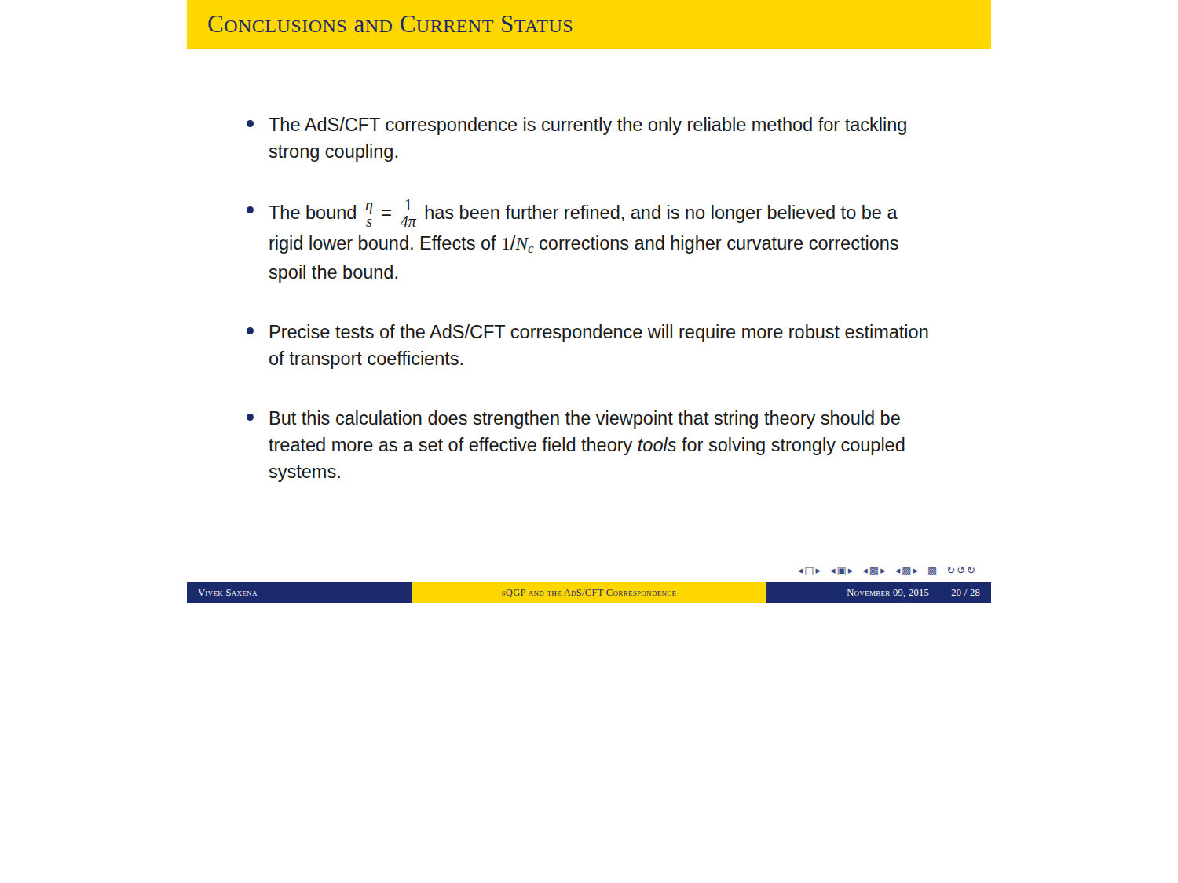Conclusions and Current Status
The AdS/CFT correspondence is currently the only reliable method for tackling strong coupling.
The bound ηs = 14π has been further refined, and is no longer believed to be a rigid lower bound. Effects of 1/Nc corrections and higher curvature corrections spoil the bound.
Precise tests of the AdS/CFT correspondence will require more robust estimation of transport coefficients.
But this calculation does strengthen the viewpoint that string theory should be treated more as a set of effective field theory tools for solving strongly coupled systems.
◂□▸◂▣▸◂▩▸◂▩▸▩↻↺↻
Vivek Saxena
sQGP and the AdS/CFT Correspondence
November 09, 201520 / 28